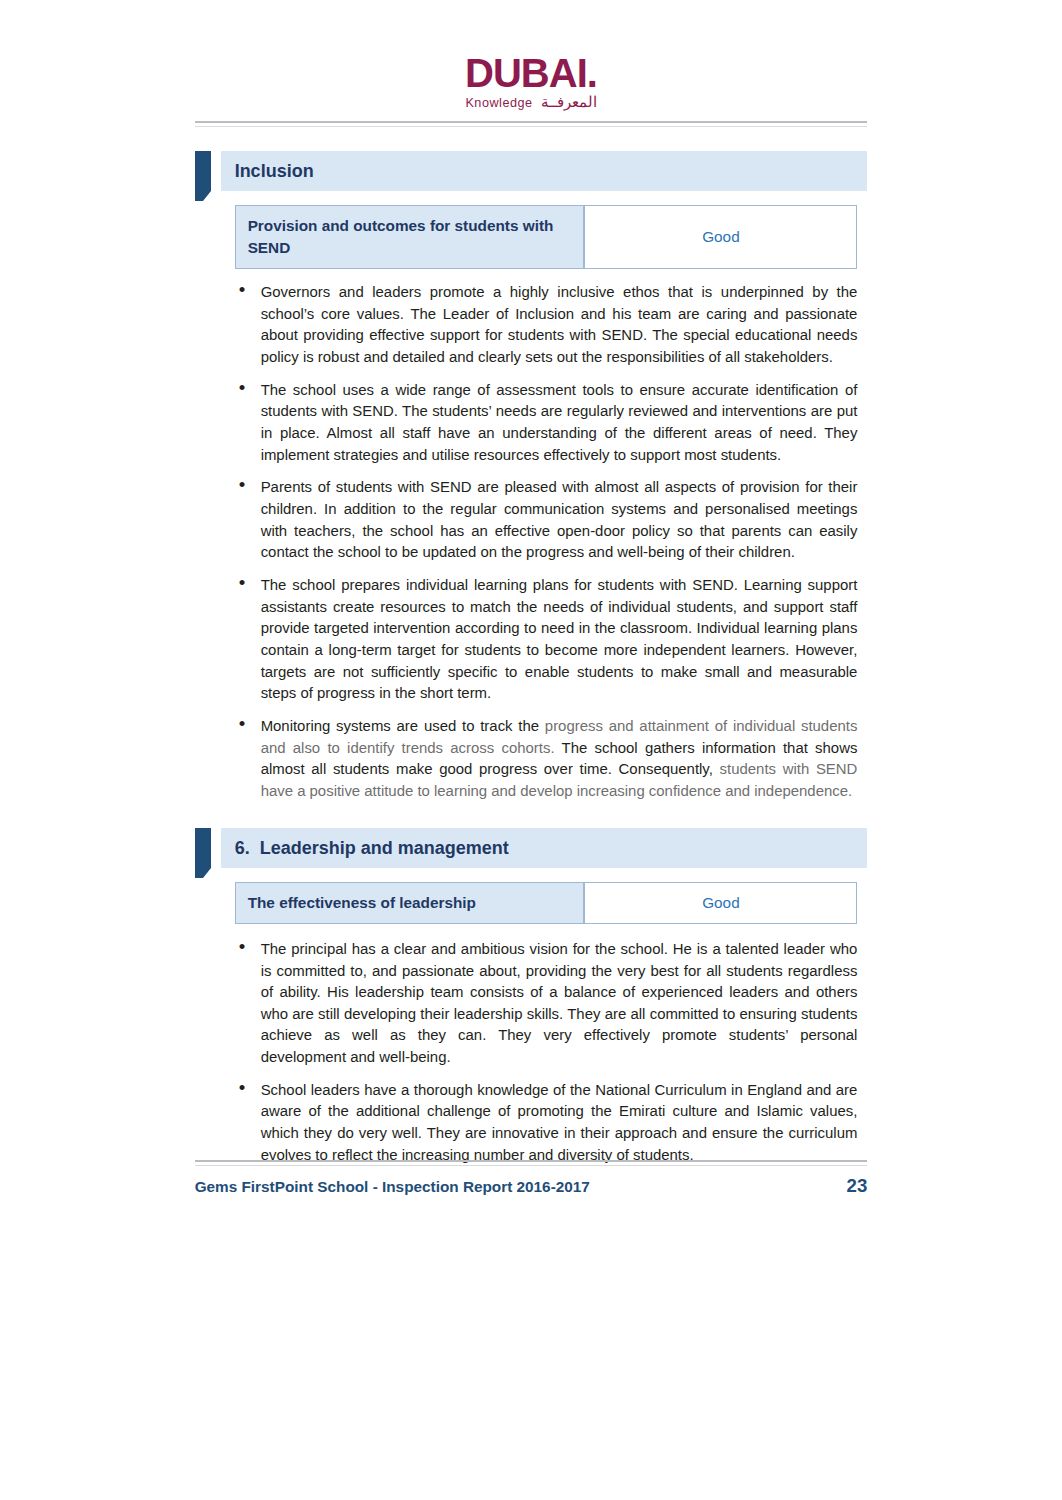DUBAI.
Knowledge المعرفــة
Inclusion
| Provision and outcomes for students with SEND | Good |
Governors and leaders promote a highly inclusive ethos that is underpinned by the school’s core values. The Leader of Inclusion and his team are caring and passionate about providing effective support for students with SEND. The special educational needs policy is robust and detailed and clearly sets out the responsibilities of all stakeholders.
The school uses a wide range of assessment tools to ensure accurate identification of students with SEND. The students’ needs are regularly reviewed and interventions are put in place. Almost all staff have an understanding of the different areas of need. They implement strategies and utilise resources effectively to support most students.
Parents of students with SEND are pleased with almost all aspects of provision for their children. In addition to the regular communication systems and personalised meetings with teachers, the school has an effective open-door policy so that parents can easily contact the school to be updated on the progress and well-being of their children.
The school prepares individual learning plans for students with SEND. Learning support assistants create resources to match the needs of individual students, and support staff provide targeted intervention according to need in the classroom. Individual learning plans contain a long-term target for students to become more independent learners. However, targets are not sufficiently specific to enable students to make small and measurable steps of progress in the short term.
Monitoring systems are used to track the progress and attainment of individual students and also to identify trends across cohorts. The school gathers information that shows almost all students make good progress over time. Consequently, students with SEND have a positive attitude to learning and develop increasing confidence and independence.
6. Leadership and management
| The effectiveness of leadership | Good |
The principal has a clear and ambitious vision for the school. He is a talented leader who is committed to, and passionate about, providing the very best for all students regardless of ability. His leadership team consists of a balance of experienced leaders and others who are still developing their leadership skills. They are all committed to ensuring students achieve as well as they can. They very effectively promote students’ personal development and well-being.
School leaders have a thorough knowledge of the National Curriculum in England and are aware of the additional challenge of promoting the Emirati culture and Islamic values, which they do very well. They are innovative in their approach and ensure the curriculum evolves to reflect the increasing number and diversity of students.
Gems FirstPoint School - Inspection Report 2016-2017
23